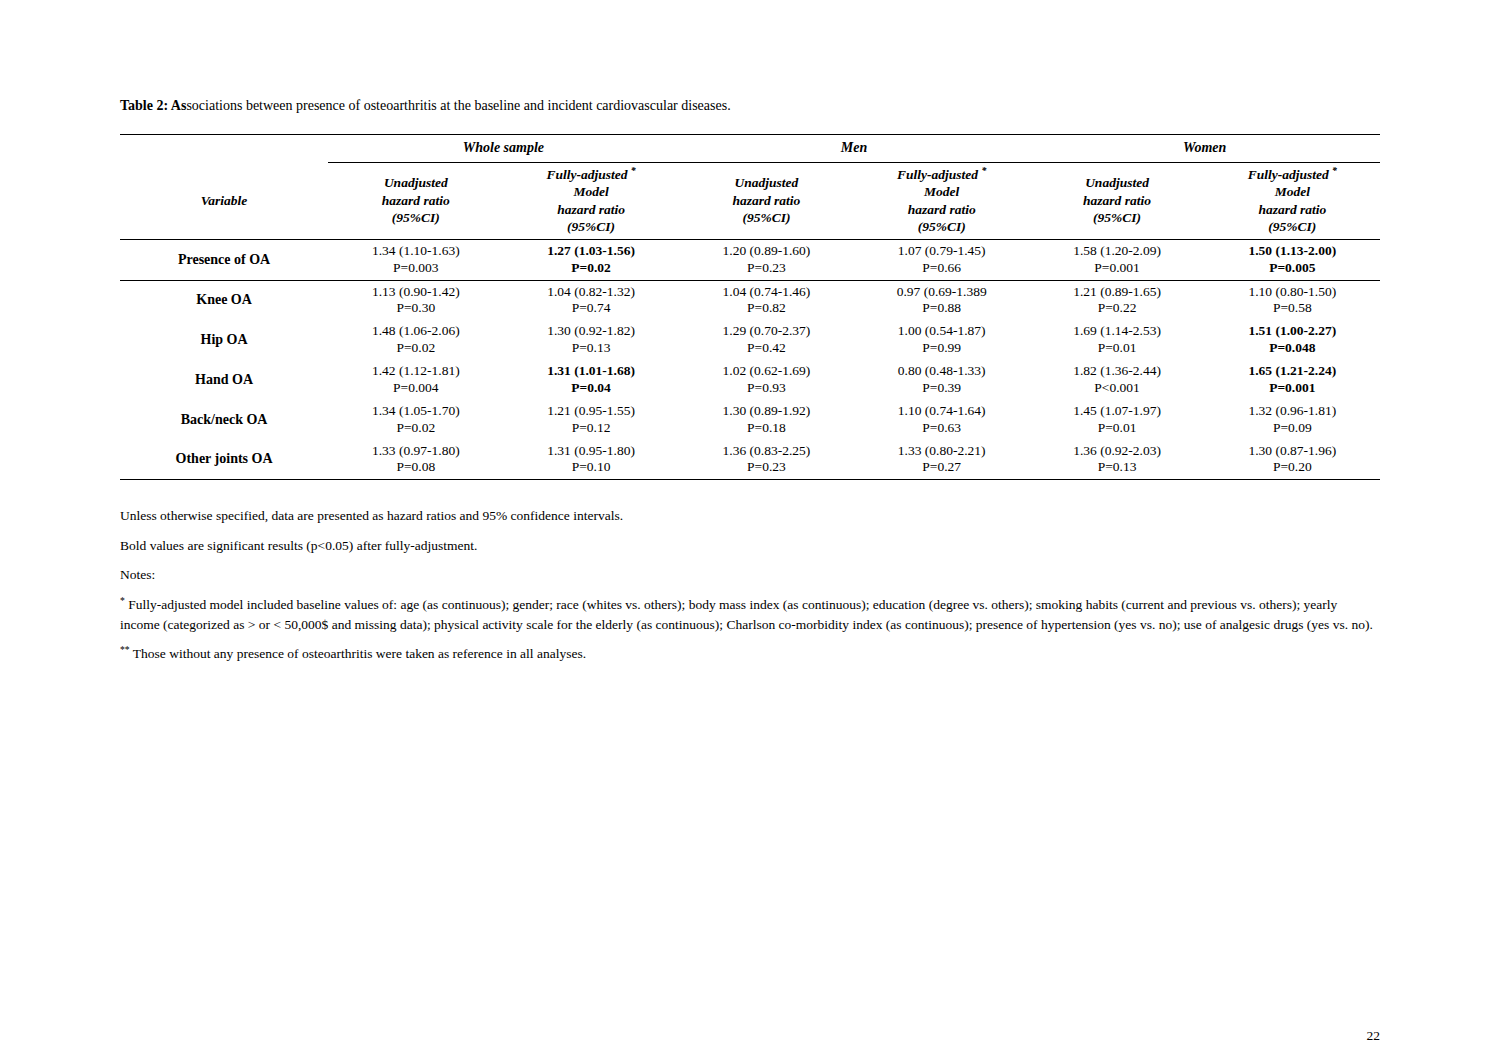Table 2: Associations between presence of osteoarthritis at the baseline and incident cardiovascular diseases.
| | Whole sample | Men | Women |
| --- | --- | --- | --- |
| Variable | Unadjusted hazard ratio (95%CI) | Fully-adjusted * Model hazard ratio (95%CI) | Unadjusted hazard ratio (95%CI) | Fully-adjusted * Model hazard ratio (95%CI) | Unadjusted hazard ratio (95%CI) | Fully-adjusted * Model hazard ratio (95%CI) |
| Presence of OA | 1.34 (1.10-1.63) P=0.003 | 1.27 (1.03-1.56) P=0.02 | 1.20 (0.89-1.60) P=0.23 | 1.07 (0.79-1.45) P=0.66 | 1.58 (1.20-2.09) P=0.001 | 1.50 (1.13-2.00) P=0.005 |
| Knee OA | 1.13 (0.90-1.42) P=0.30 | 1.04 (0.82-1.32) P=0.74 | 1.04 (0.74-1.46) P=0.82 | 0.97 (0.69-1.389 P=0.88 | 1.21 (0.89-1.65) P=0.22 | 1.10 (0.80-1.50) P=0.58 |
| Hip OA | 1.48 (1.06-2.06) P=0.02 | 1.30 (0.92-1.82) P=0.13 | 1.29 (0.70-2.37) P=0.42 | 1.00 (0.54-1.87) P=0.99 | 1.69 (1.14-2.53) P=0.01 | 1.51 (1.00-2.27) P=0.048 |
| Hand OA | 1.42 (1.12-1.81) P=0.004 | 1.31 (1.01-1.68) P=0.04 | 1.02 (0.62-1.69) P=0.93 | 0.80 (0.48-1.33) P=0.39 | 1.82 (1.36-2.44) P<0.001 | 1.65 (1.21-2.24) P=0.001 |
| Back/neck OA | 1.34 (1.05-1.70) P=0.02 | 1.21 (0.95-1.55) P=0.12 | 1.30 (0.89-1.92) P=0.18 | 1.10 (0.74-1.64) P=0.63 | 1.45 (1.07-1.97) P=0.01 | 1.32 (0.96-1.81) P=0.09 |
| Other joints OA | 1.33 (0.97-1.80) P=0.08 | 1.31 (0.95-1.80) P=0.10 | 1.36 (0.83-2.25) P=0.23 | 1.33 (0.80-2.21) P=0.27 | 1.36 (0.92-2.03) P=0.13 | 1.30 (0.87-1.96) P=0.20 |
Unless otherwise specified, data are presented as hazard ratios and 95% confidence intervals.
Bold values are significant results (p<0.05) after fully-adjustment.
Notes:
* Fully-adjusted model included baseline values of: age (as continuous); gender; race (whites vs. others); body mass index (as continuous); education (degree vs. others); smoking habits (current and previous vs. others); yearly income (categorized as > or < 50,000$ and missing data); physical activity scale for the elderly (as continuous); Charlson co-morbidity index (as continuous); presence of hypertension (yes vs. no); use of analgesic drugs (yes vs. no).
** Those without any presence of osteoarthritis were taken as reference in all analyses.
22